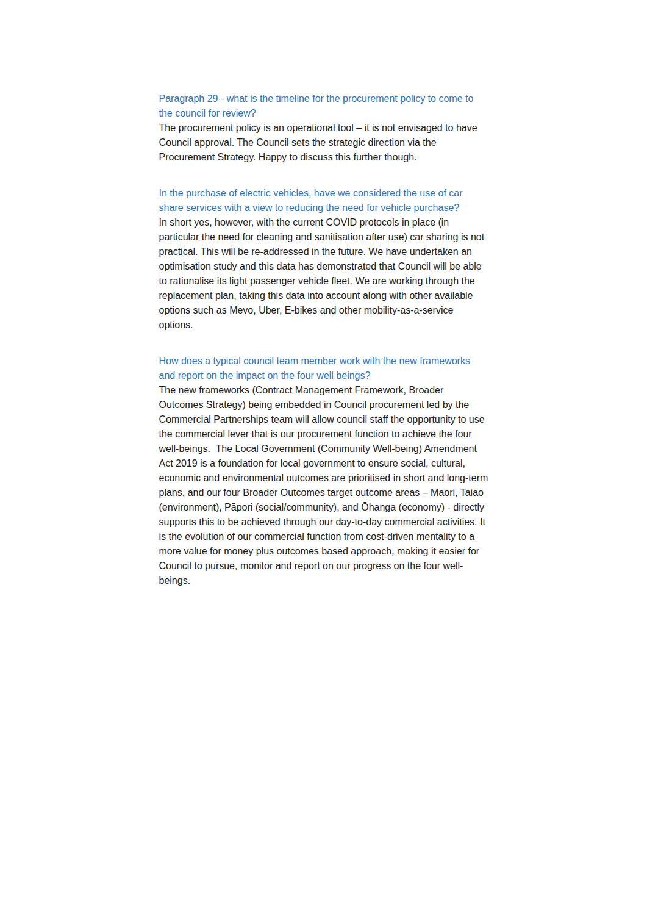Paragraph 29 - what is the timeline for the procurement policy to come to the council for review?
The procurement policy is an operational tool – it is not envisaged to have Council approval. The Council sets the strategic direction via the Procurement Strategy. Happy to discuss this further though.
In the purchase of electric vehicles, have we considered the use of car share services with a view to reducing the need for vehicle purchase?
In short yes, however, with the current COVID protocols in place (in particular the need for cleaning and sanitisation after use) car sharing is not practical. This will be re-addressed in the future. We have undertaken an optimisation study and this data has demonstrated that Council will be able to rationalise its light passenger vehicle fleet. We are working through the replacement plan, taking this data into account along with other available options such as Mevo, Uber, E-bikes and other mobility-as-a-service options.
How does a typical council team member work with the new frameworks and report on the impact on the four well beings?
The new frameworks (Contract Management Framework, Broader Outcomes Strategy) being embedded in Council procurement led by the Commercial Partnerships team will allow council staff the opportunity to use the commercial lever that is our procurement function to achieve the four well-beings. The Local Government (Community Well-being) Amendment Act 2019 is a foundation for local government to ensure social, cultural, economic and environmental outcomes are prioritised in short and long-term plans, and our four Broader Outcomes target outcome areas – Māori, Taiao (environment), Pāpori (social/community), and Ōhanga (economy) - directly supports this to be achieved through our day-to-day commercial activities. It is the evolution of our commercial function from cost-driven mentality to a more value for money plus outcomes based approach, making it easier for Council to pursue, monitor and report on our progress on the four well-beings.